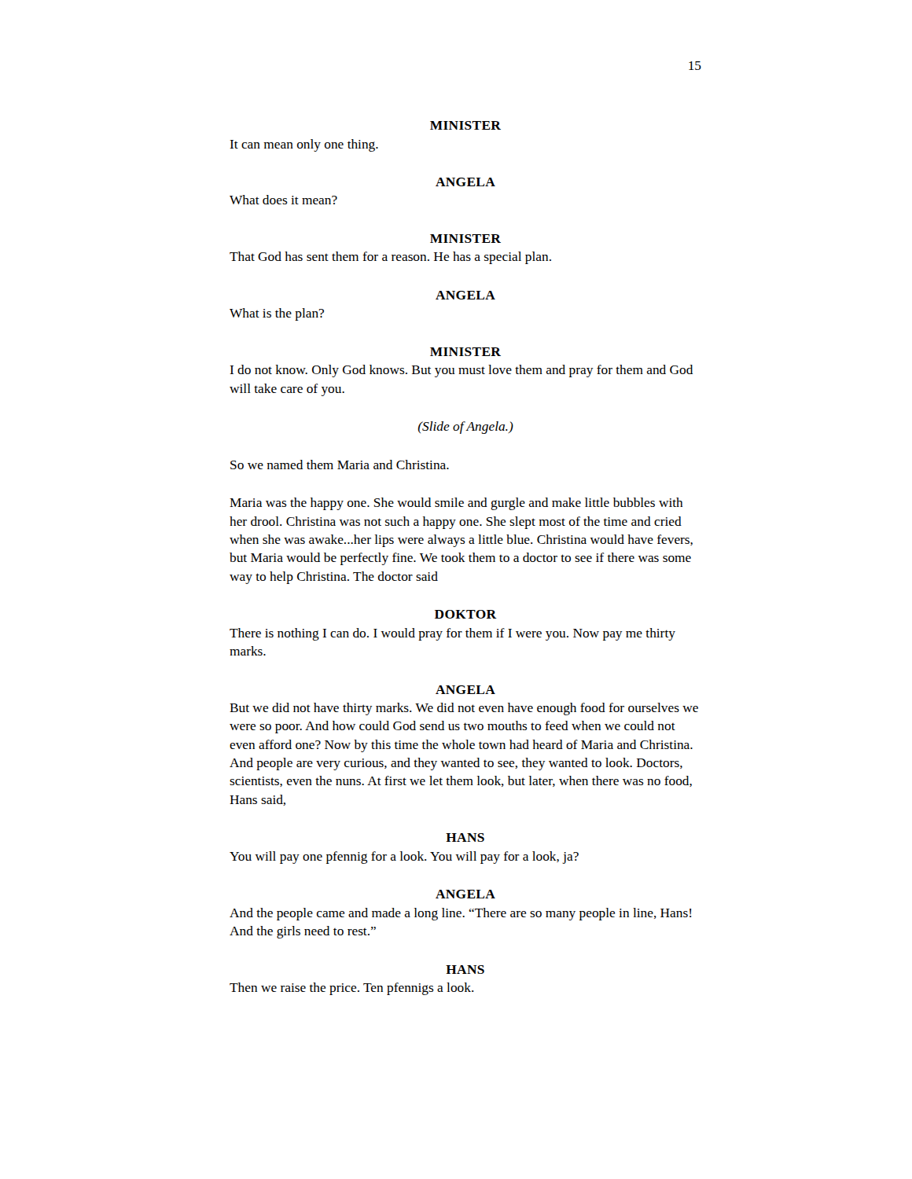15
MINISTER
It can mean only one thing.
ANGELA
What does it mean?
MINISTER
That God has sent them for a reason. He has a special plan.
ANGELA
What is the plan?
MINISTER
I do not know. Only God knows. But you must love them and pray for them and God will take care of you.
(Slide of Angela.)
So we named them Maria and Christina.
Maria was the happy one. She would smile and gurgle and make little bubbles with her drool. Christina was not such a happy one. She slept most of the time and cried when she was awake...her lips were always a little blue. Christina would have fevers, but Maria would be perfectly fine. We took them to a doctor to see if there was some way to help Christina. The doctor said
DOKTOR
There is nothing I can do. I would pray for them if I were you. Now pay me thirty marks.
ANGELA
But we did not have thirty marks. We did not even have enough food for ourselves we were so poor. And how could God send us two mouths to feed when we could not even afford one? Now by this time the whole town had heard of Maria and Christina. And people are very curious, and they wanted to see, they wanted to look. Doctors, scientists, even the nuns. At first we let them look, but later, when there was no food, Hans said,
HANS
You will pay one pfennig for a look. You will pay for a look, ja?
ANGELA
And the people came and made a long line. “There are so many people in line, Hans! And the girls need to rest.”
HANS
Then we raise the price. Ten pfennigs a look.